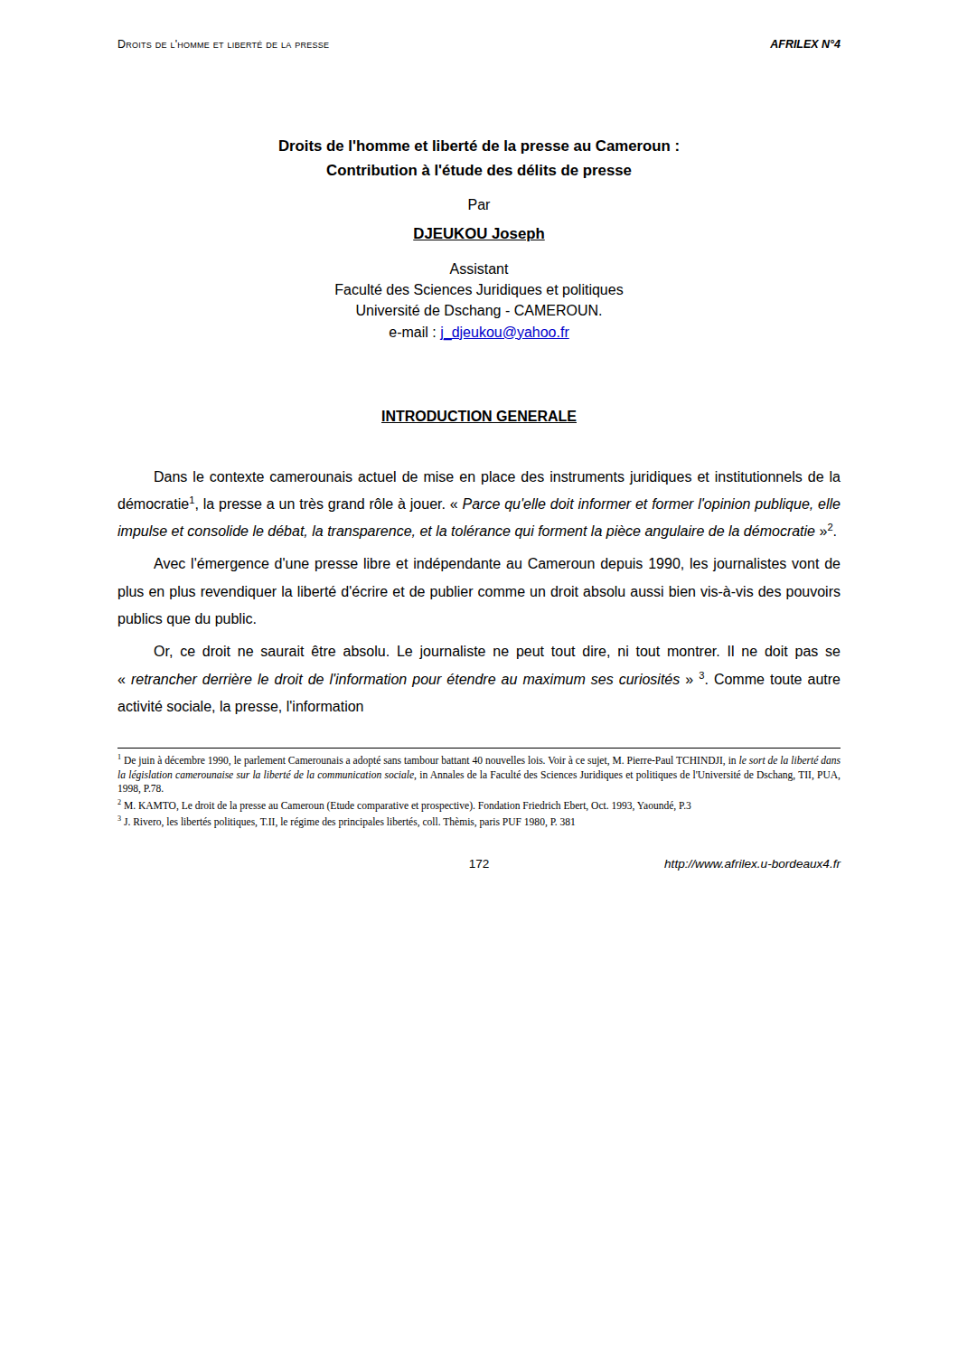Droits de l'homme et liberté de la presse AFRILEX N°4
Droits de l'homme et liberté de la presse au Cameroun :
Contribution à l'étude des délits de presse
Par
DJEUKOU Joseph
Assistant
Faculté des Sciences Juridiques et politiques
Université de Dschang - CAMEROUN.
e-mail : j_djeukou@yahoo.fr
INTRODUCTION GENERALE
Dans le contexte camerounais actuel de mise en place des instruments juridiques et institutionnels de la démocratie1, la presse a un très grand rôle à jouer. « Parce qu'elle doit informer et former l'opinion publique, elle impulse et consolide le débat, la transparence, et la tolérance qui forment la pièce angulaire de la démocratie »2.
Avec l'émergence d'une presse libre et indépendante au Cameroun depuis 1990, les journalistes vont de plus en plus revendiquer la liberté d'écrire et de publier comme un droit absolu aussi bien vis-à-vis des pouvoirs publics que du public.
Or, ce droit ne saurait être absolu. Le journaliste ne peut tout dire, ni tout montrer. Il ne doit pas se « retrancher derrière le droit de l'information pour étendre au maximum ses curiosités » 3. Comme toute autre activité sociale, la presse, l'information
1 De juin à décembre 1990, le parlement Camerounais a adopté sans tambour battant 40 nouvelles lois. Voir à ce sujet, M. Pierre-Paul TCHINDJI, in le sort de la liberté dans la législation camerounaise sur la liberté de la communication sociale, in Annales de la Faculté des Sciences Juridiques et politiques de l'Université de Dschang, TII, PUA, 1998, P.78.
2 M. KAMTO, Le droit de la presse au Cameroun (Etude comparative et prospective). Fondation Friedrich Ebert, Oct. 1993, Yaoundé, P.3
3 J. Rivero, les libertés politiques, T.II, le régime des principales libertés, coll. Thèmis, paris PUF 1980, P. 381
172 http://www.afrilex.u-bordeaux4.fr